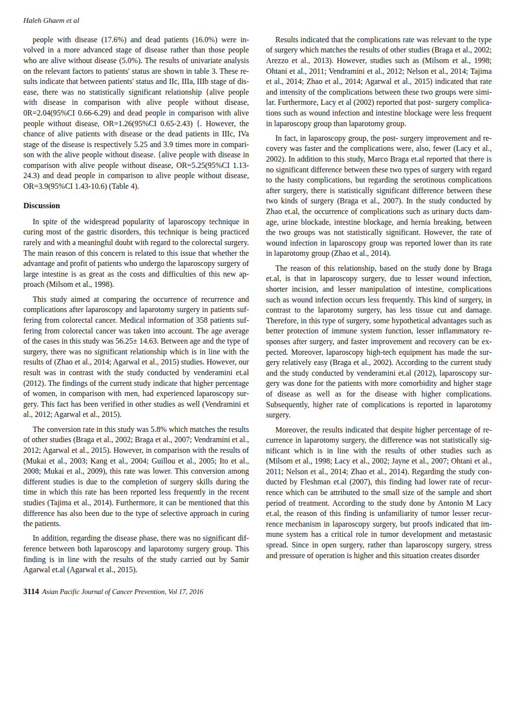Haleh Ghaem et al
people with disease (17.6%) and dead patients (16.0%) were involved in a more advanced stage of disease rather than those people who are alive without disease (5.0%). The results of univariate analysis on the relevant factors to patients' status are shown in table 3. These results indicate that between patients' status and IIc, IIIa, IIIb stage of disease, there was no statistically significant relationship {alive people with disease in comparison with alive people without disease, 0R=2.04(95%CI 0.66-6.29) and dead people in comparison with alive people without disease, OR=1.26(95%CI 0.65-2.43) {. However, the chance of alive patients with disease or the dead patients in IIIc, IVa stage of the disease is respectively 5.25 and 3.9 times more in comparison with the alive people without disease. {alive people with disease in comparison with alive people without disease, OR=5.25(95%CI 1.13-24.3) and dead people in comparison to alive people without disease, OR=3.9(95%CI 1.43-10.6) (Table 4).
Discussion
In spite of the widespread popularity of laparoscopy technique in curing most of the gastric disorders, this technique is being practiced rarely and with a meaningful doubt with regard to the colorectal surgery. The main reason of this concern is related to this issue that whether the advantage and profit of patients who undergo the laparoscopy surgery of large intestine is as great as the costs and difficulties of this new approach (Milsom et al., 1998).
This study aimed at comparing the occurrence of recurrence and complications after laparoscopy and laparotomy surgery in patients suffering from colorectal cancer. Medical information of 358 patients suffering from colorectal cancer was taken into account. The age average of the cases in this study was 56.25± 14.63. Between age and the type of surgery, there was no significant relationship which is in line with the results of (Zhao et al., 2014; Agarwal et al., 2015) studies. However, our result was in contrast with the study conducted by venderamini et.al (2012). The findings of the current study indicate that higher percentage of women, in comparison with men, had experienced laparoscopy surgery. This fact has been verified in other studies as well (Vendramini et al., 2012; Agarwal et al., 2015).
The conversion rate in this study was 5.8% which matches the results of other studies (Braga et al., 2002; Braga et al., 2007; Vendramini et al., 2012; Agarwal et al., 2015). However, in comparison with the results of (Mukai et al., 2003; Kang et al., 2004; Guillou et al., 2005; Ito et al., 2008; Mukai et al., 2009), this rate was lower. This conversion among different studies is due to the completion of surgery skills during the time in which this rate has been reported less frequently in the recent studies (Tajima et al., 2014). Furthermore, it can be mentioned that this difference has also been due to the type of selective approach in curing the patients.
In addition, regarding the disease phase, there was no significant difference between both laparoscopy and laparotomy surgery group. This finding is in line with the results of the study carried out by Samir Agarwal et.al (Agarwal et al., 2015).
Results indicated that the complications rate was relevant to the type of surgery which matches the results of other studies (Braga et al., 2002; Arezzo et al., 2013). However, studies such as (Milsom et al., 1998; Ohtani et al., 2011; Vendramini et al., 2012; Nelson et al., 2014; Tajima et al., 2014; Zhao et al., 2014; Agarwal et al., 2015) indicated that rate and intensity of the complications between these two groups were similar. Furthermore, Lacy et al (2002) reported that post- surgery complications such as wound infection and intestine blockage were less frequent in laparoscopy group than laparotomy group.
In fact, in laparoscopy group, the post- surgery improvement and recovery was faster and the complications were, also, fewer (Lacy et al., 2002). In addition to this study, Marco Braga et.al reported that there is no significant difference between these two types of surgery with regard to the hasty complications, but regarding the serotinous complications after surgery, there is statistically significant difference between these two kinds of surgery (Braga et al., 2007). In the study conducted by Zhao et.al, the occurrence of complications such as urinary ducts damage, urine blockade, intestine blockage, and hernia breaking, between the two groups was not statistically significant. However, the rate of wound infection in laparoscopy group was reported lower than its rate in laparotomy group (Zhao et al., 2014).
The reason of this relationship, based on the study done by Braga et.al, is that in laparoscopy surgery, due to lesser wound infection, shorter incision, and lesser manipulation of intestine, complications such as wound infection occurs less frequently. This kind of surgery, in contrast to the laparotomy surgery, has less tissue cut and damage. Therefore, in this type of surgery, some hypothetical advantages such as better protection of immune system function, lesser inflammatory responses after surgery, and faster improvement and recovery can be expected. Moreover, laparoscopy high-tech equipment has made the surgery relatively easy (Braga et al., 2002). According to the current study and the study conducted by venderamini et.al (2012), laparoscopy surgery was done for the patients with more comorbidity and higher stage of disease as well as for the disease with higher complications. Subsequently, higher rate of complications is reported in laparotomy surgery.
Moreover, the results indicated that despite higher percentage of recurrence in laparotomy surgery, the difference was not statistically significant which is in line with the results of other studies such as (Milsom et al., 1998; Lacy et al., 2002; Jayne et al., 2007; Ohtani et al., 2011; Nelson et al., 2014; Zhao et al., 2014). Regarding the study conducted by Fleshman et.al (2007), this finding had lower rate of recurrence which can be attributed to the small size of the sample and short period of treatment. According to the study done by Antonio M Lacy et.al, the reason of this finding is unfamiliarity of tumor lesser recurrence mechanism in laparoscopy surgery, but proofs indicated that immune system has a critical role in tumor development and metastasic spread. Since in open surgery, rather than laparoscopy surgery, stress and pressure of operation is higher and this situation creates disorder
3114 Asian Pacific Journal of Cancer Prevention, Vol 17, 2016